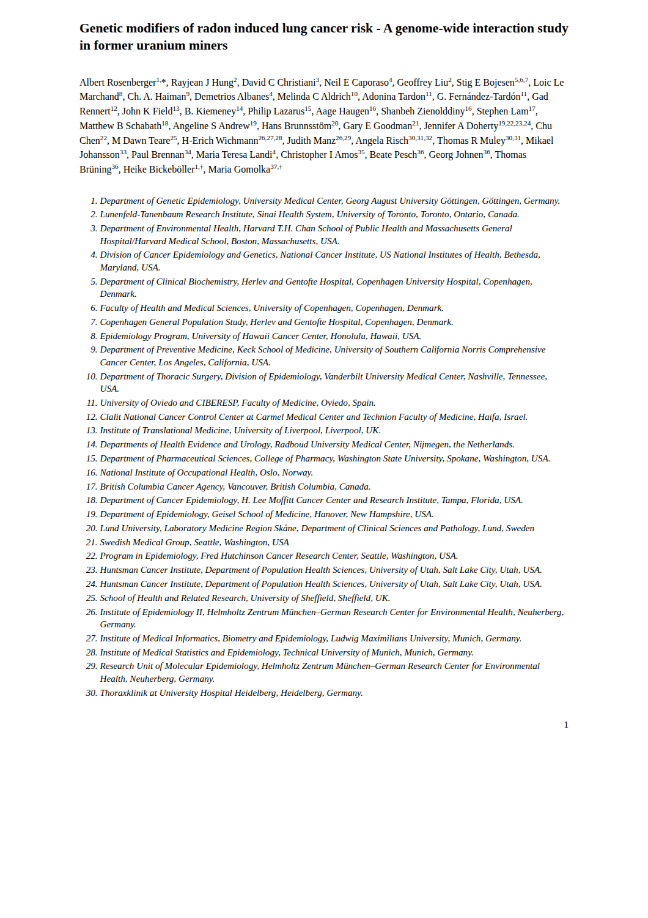Genetic modifiers of radon induced lung cancer risk - A genome-wide interaction study in former uranium miners
Albert Rosenberger1,*, Rayjean J Hung2, David C Christiani3, Neil E Caporaso4, Geoffrey Liu2, Stig E Bojesen5,6,7, Loic Le Marchand8, Ch. A. Haiman9, Demetrios Albanes4, Melinda C Aldrich10, Adonina Tardon11, G. Fernández-Tardón11, Gad Rennert12, John K Field13, B. Kiemeney14, Philip Lazarus15, Aage Haugen16, Shanbeh Zienolddiny16, Stephen Lam17, Matthew B Schabath18, Angeline S Andrew19, Hans Brunnsstöm20, Gary E Goodman21, Jennifer A Doherty19,22,23,24, Chu Chen22, M Dawn Teare25, H-Erich Wichmann26,27,28, Judith Manz26,29, Angela Risch30,31,32, Thomas R Muley30,31, Mikael Johansson33, Paul Brennan34, Maria Teresa Landi4, Christopher I Amos35, Beate Pesch36, Georg Johnen36, Thomas Brüning36, Heike Bickeböller1,†, Maria Gomolka37,†
Department of Genetic Epidemiology, University Medical Center, Georg August University Göttingen, Göttingen, Germany.
Lunenfeld-Tanenbaum Research Institute, Sinai Health System, University of Toronto, Toronto, Ontario, Canada.
Department of Environmental Health, Harvard T.H. Chan School of Public Health and Massachusetts General Hospital/Harvard Medical School, Boston, Massachusetts, USA.
Division of Cancer Epidemiology and Genetics, National Cancer Institute, US National Institutes of Health, Bethesda, Maryland, USA.
Department of Clinical Biochemistry, Herlev and Gentofte Hospital, Copenhagen University Hospital, Copenhagen, Denmark.
Faculty of Health and Medical Sciences, University of Copenhagen, Copenhagen, Denmark.
Copenhagen General Population Study, Herlev and Gentofte Hospital, Copenhagen, Denmark.
Epidemiology Program, University of Hawaii Cancer Center, Honolulu, Hawaii, USA.
Department of Preventive Medicine, Keck School of Medicine, University of Southern California Norris Comprehensive Cancer Center, Los Angeles, California, USA.
Department of Thoracic Surgery, Division of Epidemiology, Vanderbilt University Medical Center, Nashville, Tennessee, USA.
University of Oviedo and CIBERESP, Faculty of Medicine, Oviedo, Spain.
Clalit National Cancer Control Center at Carmel Medical Center and Technion Faculty of Medicine, Haifa, Israel.
Institute of Translational Medicine, University of Liverpool, Liverpool, UK.
Departments of Health Evidence and Urology, Radboud University Medical Center, Nijmegen, the Netherlands.
Department of Pharmaceutical Sciences, College of Pharmacy, Washington State University, Spokane, Washington, USA.
National Institute of Occupational Health, Oslo, Norway.
British Columbia Cancer Agency, Vancouver, British Columbia, Canada.
Department of Cancer Epidemiology, H. Lee Moffitt Cancer Center and Research Institute, Tampa, Florida, USA.
Department of Epidemiology, Geisel School of Medicine, Hanover, New Hampshire, USA.
Lund University, Laboratory Medicine Region Skåne, Department of Clinical Sciences and Pathology, Lund, Sweden
Swedish Medical Group, Seattle, Washington, USA
Program in Epidemiology, Fred Hutchinson Cancer Research Center, Seattle, Washington, USA.
Huntsman Cancer Institute, Department of Population Health Sciences, University of Utah, Salt Lake City, Utah, USA.
Huntsman Cancer Institute, Department of Population Health Sciences, University of Utah, Salt Lake City, Utah, USA.
School of Health and Related Research, University of Sheffield, Sheffield, UK.
Institute of Epidemiology II, Helmholtz Zentrum München–German Research Center for Environmental Health, Neuherberg, Germany.
Institute of Medical Informatics, Biometry and Epidemiology, Ludwig Maximilians University, Munich, Germany.
Institute of Medical Statistics and Epidemiology, Technical University of Munich, Munich, Germany.
Research Unit of Molecular Epidemiology, Helmholtz Zentrum München–German Research Center for Environmental Health, Neuherberg, Germany.
Thoraxklinik at University Hospital Heidelberg, Heidelberg, Germany.
1